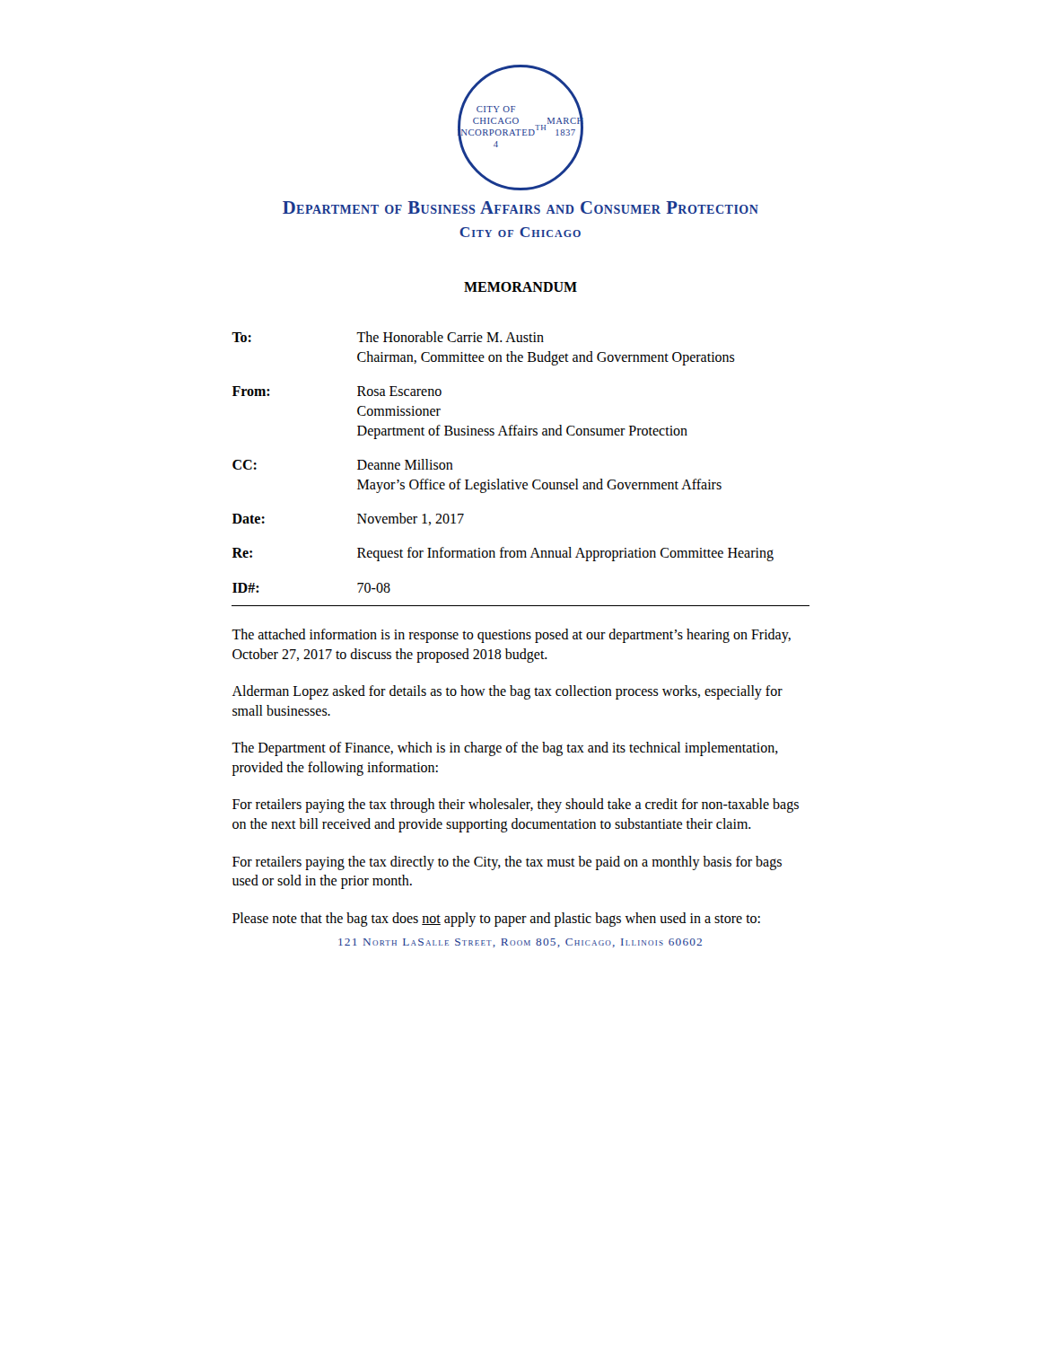CITY OF CHICAGO
INCORPORATED
4TH MARCH 1837
Department of Business Affairs and Consumer Protection
City of Chicago
MEMORANDUM
| To: | The Honorable Carrie M. Austin Chairman, Committee on the Budget and Government Operations |
| From: | Rosa Escareno Commissioner Department of Business Affairs and Consumer Protection |
| CC: | Deanne Millison Mayor’s Office of Legislative Counsel and Government Affairs |
| Date: | November 1, 2017 |
| Re: | Request for Information from Annual Appropriation Committee Hearing |
| ID#: | 70-08 |
The attached information is in response to questions posed at our department’s hearing on Friday, October 27, 2017 to discuss the proposed 2018 budget.
Alderman Lopez asked for details as to how the bag tax collection process works, especially for small businesses.
The Department of Finance, which is in charge of the bag tax and its technical implementation, provided the following information:
For retailers paying the tax through their wholesaler, they should take a credit for non-taxable bags on the next bill received and provide supporting documentation to substantiate their claim.
For retailers paying the tax directly to the City, the tax must be paid on a monthly basis for bags used or sold in the prior month.
Please note that the bag tax does not apply to paper and plastic bags when used in a store to:
121 North LaSalle Street, Room 805, Chicago, Illinois 60602